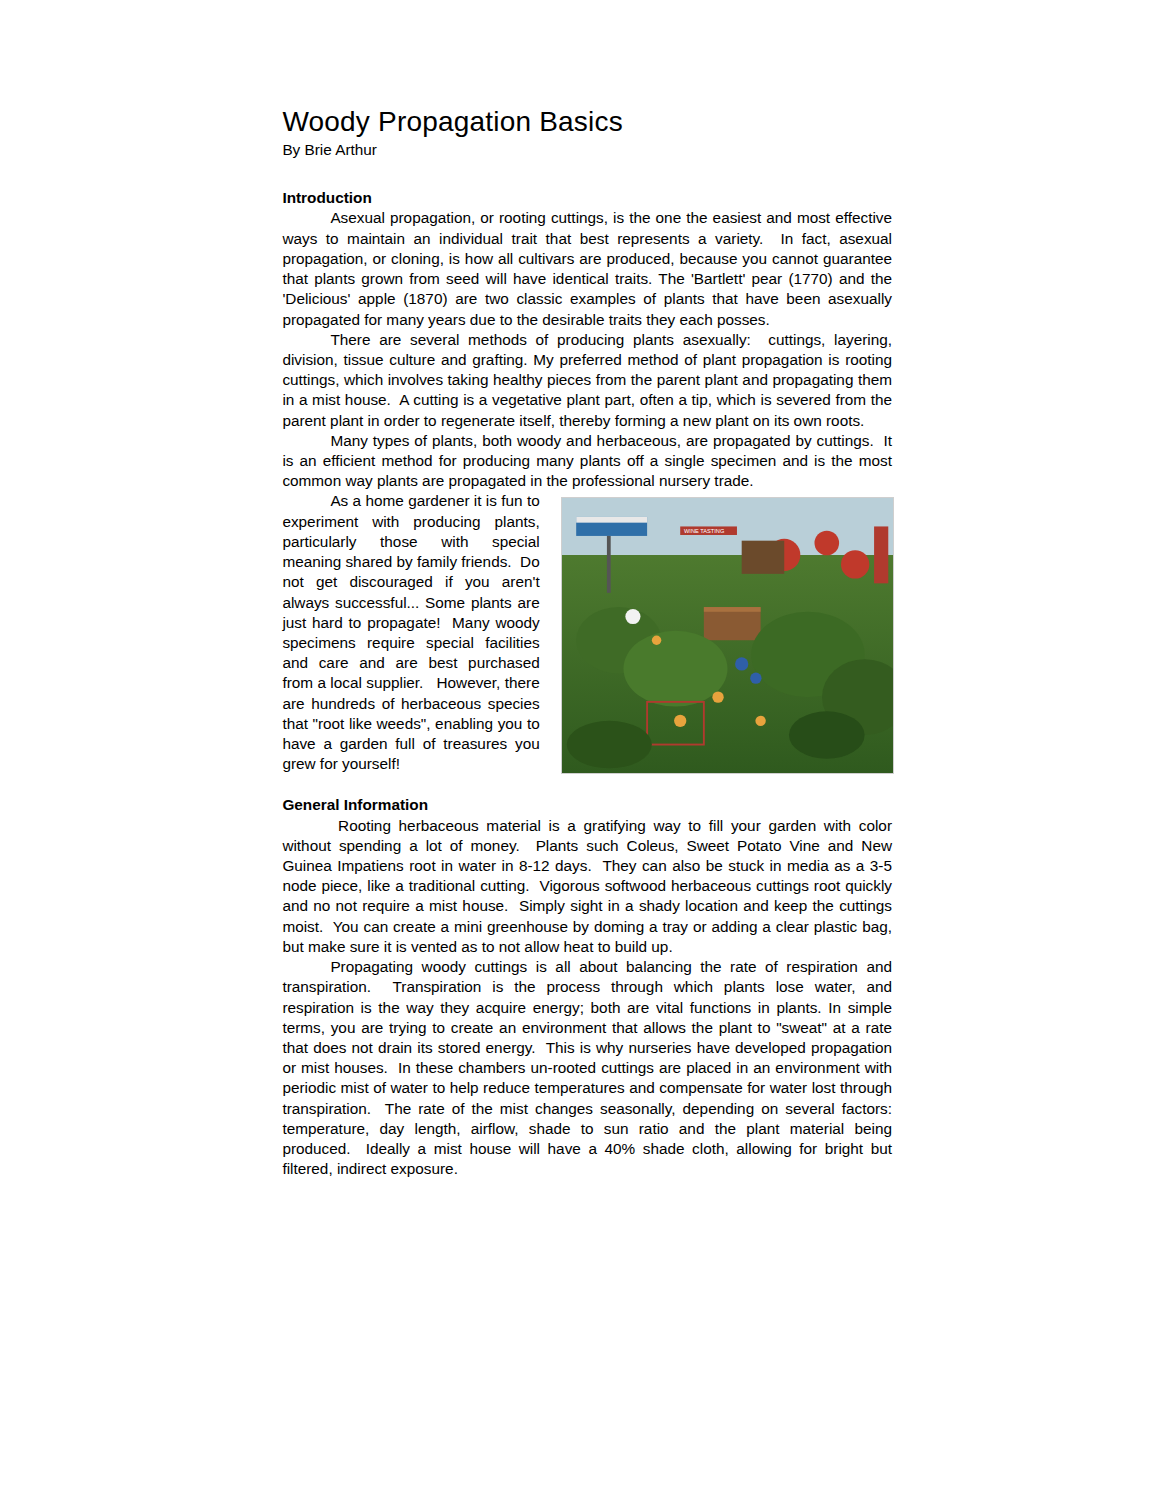Woody Propagation Basics
By Brie Arthur
Introduction
Asexual propagation, or rooting cuttings, is the one the easiest and most effective ways to maintain an individual trait that best represents a variety. In fact, asexual propagation, or cloning, is how all cultivars are produced, because you cannot guarantee that plants grown from seed will have identical traits. The 'Bartlett' pear (1770) and the 'Delicious' apple (1870) are two classic examples of plants that have been asexually propagated for many years due to the desirable traits they each posses.
There are several methods of producing plants asexually: cuttings, layering, division, tissue culture and grafting. My preferred method of plant propagation is rooting cuttings, which involves taking healthy pieces from the parent plant and propagating them in a mist house. A cutting is a vegetative plant part, often a tip, which is severed from the parent plant in order to regenerate itself, thereby forming a new plant on its own roots.
Many types of plants, both woody and herbaceous, are propagated by cuttings. It is an efficient method for producing many plants off a single specimen and is the most common way plants are propagated in the professional nursery trade.
As a home gardener it is fun to experiment with producing plants, particularly those with special meaning shared by family friends. Do not get discouraged if you aren't always successful... Some plants are just hard to propagate! Many woody specimens require special facilities and care and are best purchased from a local supplier. However, there are hundreds of herbaceous species that "root like weeds", enabling you to have a garden full of treasures you grew for yourself!
General Information
Rooting herbaceous material is a gratifying way to fill your garden with color without spending a lot of money. Plants such Coleus, Sweet Potato Vine and New Guinea Impatiens root in water in 8-12 days. They can also be stuck in media as a 3-5 node piece, like a traditional cutting. Vigorous softwood herbaceous cuttings root quickly and no not require a mist house. Simply sight in a shady location and keep the cuttings moist. You can create a mini greenhouse by doming a tray or adding a clear plastic bag, but make sure it is vented as to not allow heat to build up.
Propagating woody cuttings is all about balancing the rate of respiration and transpiration. Transpiration is the process through which plants lose water, and respiration is the way they acquire energy; both are vital functions in plants. In simple terms, you are trying to create an environment that allows the plant to "sweat" at a rate that does not drain its stored energy. This is why nurseries have developed propagation or mist houses. In these chambers un-rooted cuttings are placed in an environment with periodic mist of water to help reduce temperatures and compensate for water lost through transpiration. The rate of the mist changes seasonally, depending on several factors: temperature, day length, airflow, shade to sun ratio and the plant material being produced. Ideally a mist house will have a 40% shade cloth, allowing for bright but filtered, indirect exposure.